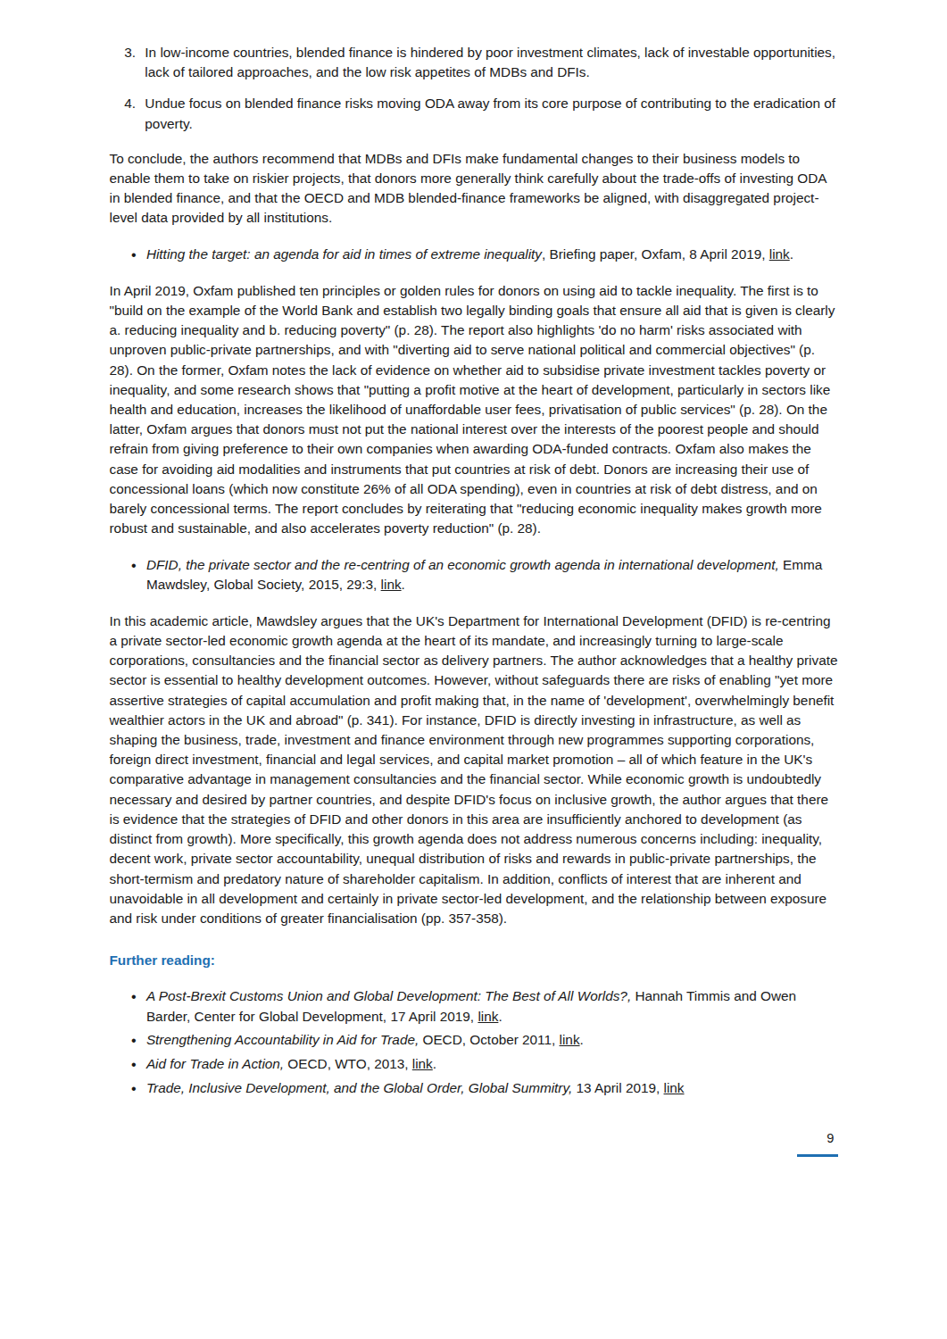In low-income countries, blended finance is hindered by poor investment climates, lack of investable opportunities, lack of tailored approaches, and the low risk appetites of MDBs and DFIs.
Undue focus on blended finance risks moving ODA away from its core purpose of contributing to the eradication of poverty.
To conclude, the authors recommend that MDBs and DFIs make fundamental changes to their business models to enable them to take on riskier projects, that donors more generally think carefully about the trade-offs of investing ODA in blended finance, and that the OECD and MDB blended-finance frameworks be aligned, with disaggregated project-level data provided by all institutions.
Hitting the target: an agenda for aid in times of extreme inequality, Briefing paper, Oxfam, 8 April 2019, link.
In April 2019, Oxfam published ten principles or golden rules for donors on using aid to tackle inequality. The first is to "build on the example of the World Bank and establish two legally binding goals that ensure all aid that is given is clearly a. reducing inequality and b. reducing poverty" (p. 28). The report also highlights 'do no harm' risks associated with unproven public-private partnerships, and with "diverting aid to serve national political and commercial objectives" (p. 28). On the former, Oxfam notes the lack of evidence on whether aid to subsidise private investment tackles poverty or inequality, and some research shows that "putting a profit motive at the heart of development, particularly in sectors like health and education, increases the likelihood of unaffordable user fees, privatisation of public services" (p. 28). On the latter, Oxfam argues that donors must not put the national interest over the interests of the poorest people and should refrain from giving preference to their own companies when awarding ODA-funded contracts. Oxfam also makes the case for avoiding aid modalities and instruments that put countries at risk of debt. Donors are increasing their use of concessional loans (which now constitute 26% of all ODA spending), even in countries at risk of debt distress, and on barely concessional terms. The report concludes by reiterating that "reducing economic inequality makes growth more robust and sustainable, and also accelerates poverty reduction" (p. 28).
DFID, the private sector and the re-centring of an economic growth agenda in international development, Emma Mawdsley, Global Society, 2015, 29:3, link.
In this academic article, Mawdsley argues that the UK's Department for International Development (DFID) is re-centring a private sector-led economic growth agenda at the heart of its mandate, and increasingly turning to large-scale corporations, consultancies and the financial sector as delivery partners. The author acknowledges that a healthy private sector is essential to healthy development outcomes. However, without safeguards there are risks of enabling "yet more assertive strategies of capital accumulation and profit making that, in the name of 'development', overwhelmingly benefit wealthier actors in the UK and abroad" (p. 341). For instance, DFID is directly investing in infrastructure, as well as shaping the business, trade, investment and finance environment through new programmes supporting corporations, foreign direct investment, financial and legal services, and capital market promotion – all of which feature in the UK's comparative advantage in management consultancies and the financial sector. While economic growth is undoubtedly necessary and desired by partner countries, and despite DFID's focus on inclusive growth, the author argues that there is evidence that the strategies of DFID and other donors in this area are insufficiently anchored to development (as distinct from growth). More specifically, this growth agenda does not address numerous concerns including: inequality, decent work, private sector accountability, unequal distribution of risks and rewards in public-private partnerships, the short-termism and predatory nature of shareholder capitalism. In addition, conflicts of interest that are inherent and unavoidable in all development and certainly in private sector-led development, and the relationship between exposure and risk under conditions of greater financialisation (pp. 357-358).
Further reading:
A Post-Brexit Customs Union and Global Development: The Best of All Worlds?, Hannah Timmis and Owen Barder, Center for Global Development, 17 April 2019, link.
Strengthening Accountability in Aid for Trade, OECD, October 2011, link.
Aid for Trade in Action, OECD, WTO, 2013, link.
Trade, Inclusive Development, and the Global Order, Global Summitry, 13 April 2019, link
9